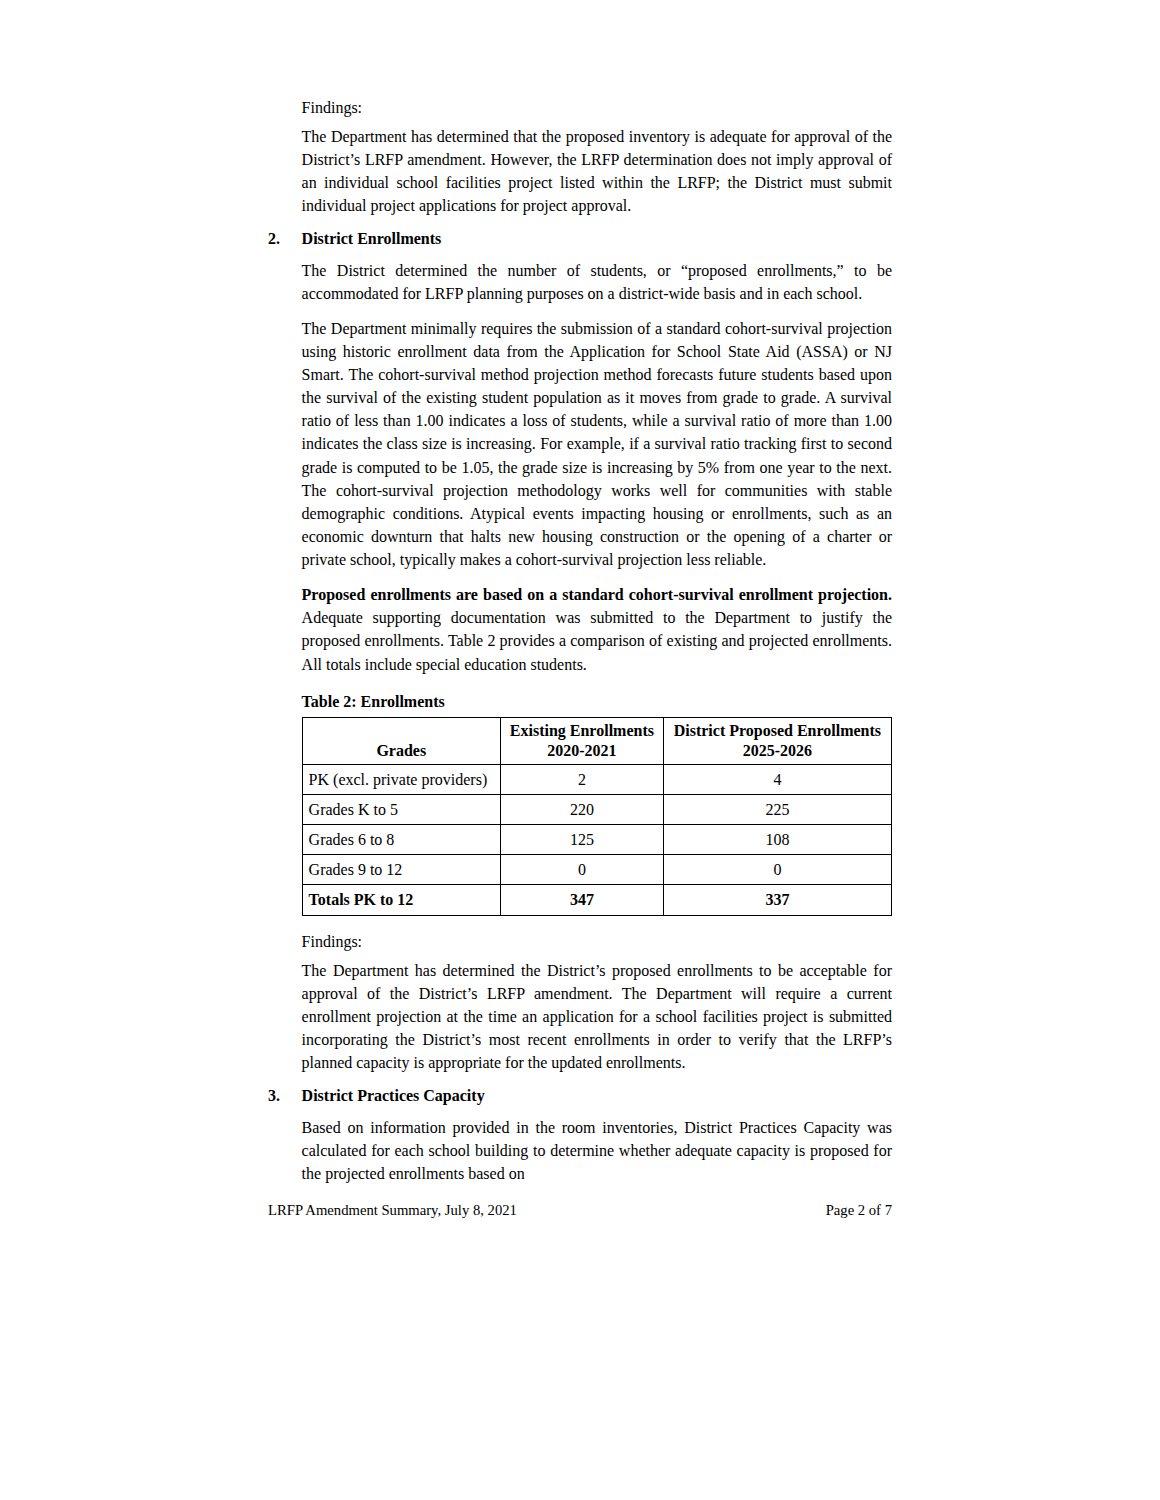Findings:
The Department has determined that the proposed inventory is adequate for approval of the District’s LRFP amendment. However, the LRFP determination does not imply approval of an individual school facilities project listed within the LRFP; the District must submit individual project applications for project approval.
2. District Enrollments
The District determined the number of students, or “proposed enrollments,” to be accommodated for LRFP planning purposes on a district-wide basis and in each school.
The Department minimally requires the submission of a standard cohort-survival projection using historic enrollment data from the Application for School State Aid (ASSA) or NJ Smart. The cohort-survival method projection method forecasts future students based upon the survival of the existing student population as it moves from grade to grade. A survival ratio of less than 1.00 indicates a loss of students, while a survival ratio of more than 1.00 indicates the class size is increasing. For example, if a survival ratio tracking first to second grade is computed to be 1.05, the grade size is increasing by 5% from one year to the next. The cohort-survival projection methodology works well for communities with stable demographic conditions. Atypical events impacting housing or enrollments, such as an economic downturn that halts new housing construction or the opening of a charter or private school, typically makes a cohort-survival projection less reliable.
Proposed enrollments are based on a standard cohort-survival enrollment projection. Adequate supporting documentation was submitted to the Department to justify the proposed enrollments. Table 2 provides a comparison of existing and projected enrollments. All totals include special education students.
Table 2: Enrollments
| Grades | Existing Enrollments 2020-2021 | District Proposed Enrollments 2025-2026 |
| --- | --- | --- |
| PK (excl. private providers) | 2 | 4 |
| Grades K to 5 | 220 | 225 |
| Grades 6 to 8 | 125 | 108 |
| Grades 9 to 12 | 0 | 0 |
| Totals PK to 12 | 347 | 337 |
Findings:
The Department has determined the District’s proposed enrollments to be acceptable for approval of the District’s LRFP amendment. The Department will require a current enrollment projection at the time an application for a school facilities project is submitted incorporating the District’s most recent enrollments in order to verify that the LRFP’s planned capacity is appropriate for the updated enrollments.
3. District Practices Capacity
Based on information provided in the room inventories, District Practices Capacity was calculated for each school building to determine whether adequate capacity is proposed for the projected enrollments based on
LRFP Amendment Summary, July 8, 2021 Page 2 of 7